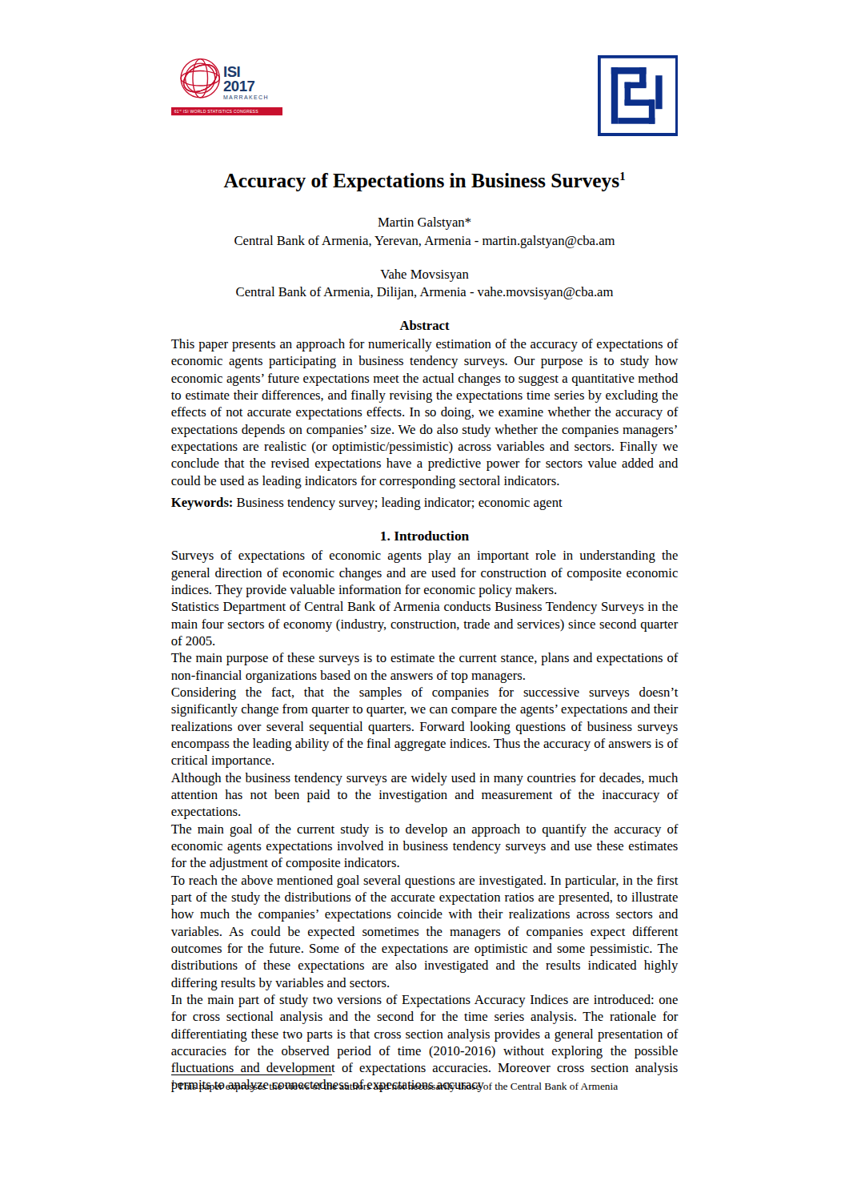ISI 2017 MARRAKECH 61 st ISI WORLD STATISTICS CONGRESS
Accuracy of Expectations in Business Surveys1
Martin Galstyan*
Central Bank of Armenia, Yerevan, Armenia - martin.galstyan@cba.am
Vahe Movsisyan
Central Bank of Armenia, Dilijan, Armenia - vahe.movsisyan@cba.am
Abstract
This paper presents an approach for numerically estimation of the accuracy of expectations of economic agents participating in business tendency surveys. Our purpose is to study how economic agents’ future expectations meet the actual changes to suggest a quantitative method to estimate their differences, and finally revising the expectations time series by excluding the effects of not accurate expectations effects. In so doing, we examine whether the accuracy of expectations depends on companies’ size. We do also study whether the companies managers’ expectations are realistic (or optimistic/pessimistic) across variables and sectors. Finally we conclude that the revised expectations have a predictive power for sectors value added and could be used as leading indicators for corresponding sectoral indicators.
Keywords: Business tendency survey; leading indicator; economic agent
1. Introduction
Surveys of expectations of economic agents play an important role in understanding the general direction of economic changes and are used for construction of composite economic indices. They provide valuable information for economic policy makers.
Statistics Department of Central Bank of Armenia conducts Business Tendency Surveys in the main four sectors of economy (industry, construction, trade and services) since second quarter of 2005.
The main purpose of these surveys is to estimate the current stance, plans and expectations of non-financial organizations based on the answers of top managers.
Considering the fact, that the samples of companies for successive surveys doesn’t significantly change from quarter to quarter, we can compare the agents’ expectations and their realizations over several sequential quarters. Forward looking questions of business surveys encompass the leading ability of the final aggregate indices. Thus the accuracy of answers is of critical importance.
Although the business tendency surveys are widely used in many countries for decades, much attention has not been paid to the investigation and measurement of the inaccuracy of expectations.
The main goal of the current study is to develop an approach to quantify the accuracy of economic agents expectations involved in business tendency surveys and use these estimates for the adjustment of composite indicators.
To reach the above mentioned goal several questions are investigated. In particular, in the first part of the study the distributions of the accurate expectation ratios are presented, to illustrate how much the companies’ expectations coincide with their realizations across sectors and variables. As could be expected sometimes the managers of companies expect different outcomes for the future. Some of the expectations are optimistic and some pessimistic. The distributions of these expectations are also investigated and the results indicated highly differing results by variables and sectors.
In the main part of study two versions of Expectations Accuracy Indices are introduced: one for cross sectional analysis and the second for the time series analysis. The rationale for differentiating these two parts is that cross section analysis provides a general presentation of accuracies for the observed period of time (2010-2016) without exploring the possible fluctuations and development of expectations accuracies. Moreover cross section analysis permits to analyze connectedness of expectations accuracy
1 This paper expresses the views of the authors and not necessarily those of the Central Bank of Armenia